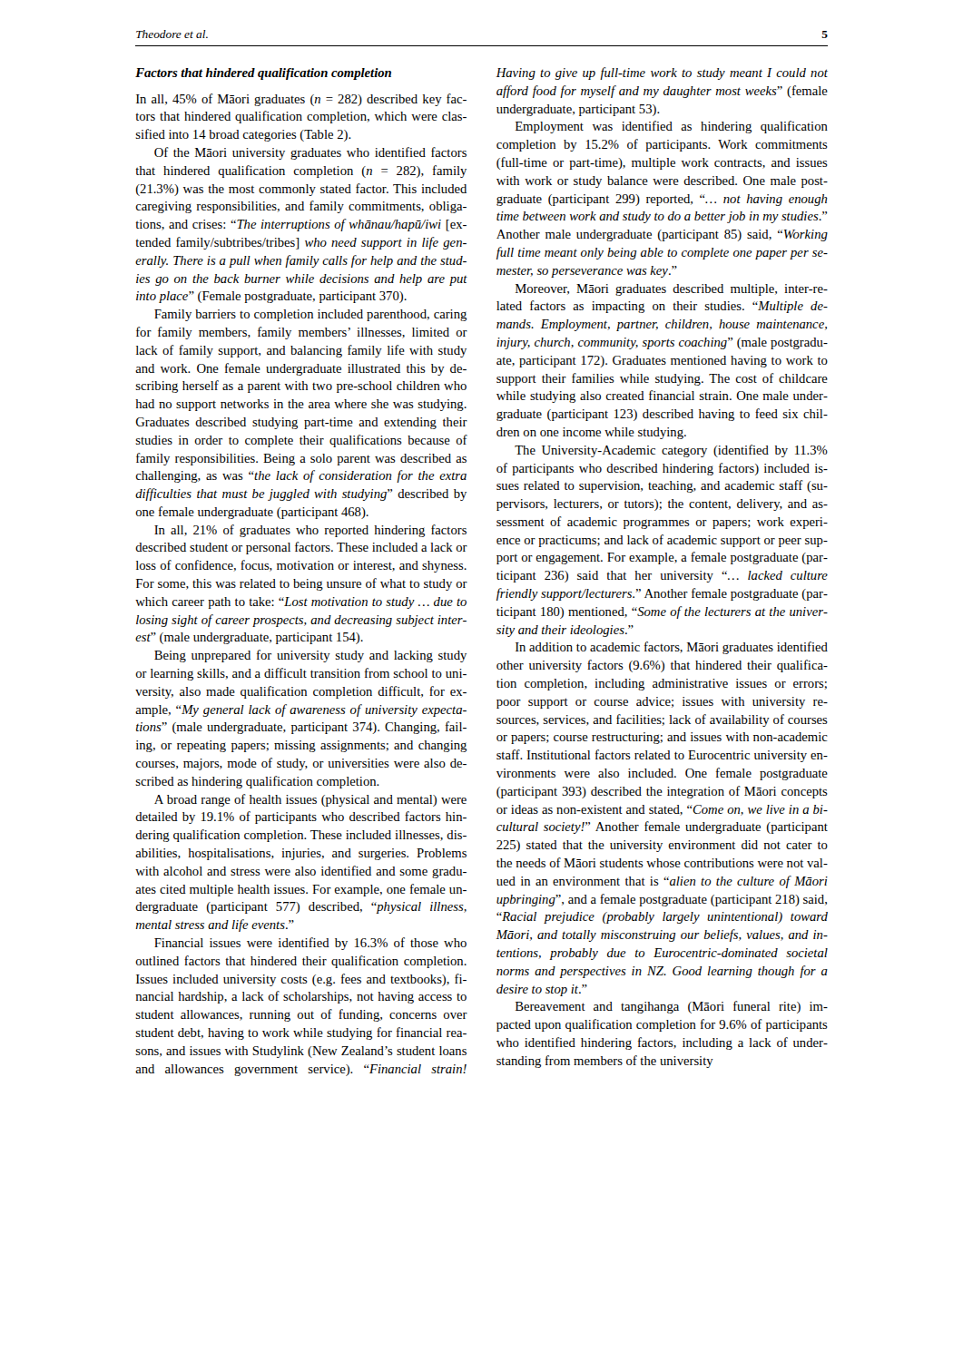Theodore et al. 5
Factors that hindered qualification completion
In all, 45% of Māori graduates (n = 282) described key factors that hindered qualification completion, which were classified into 14 broad categories (Table 2).
Of the Māori university graduates who identified factors that hindered qualification completion (n = 282), family (21.3%) was the most commonly stated factor. This included caregiving responsibilities, and family commitments, obligations, and crises: “The interruptions of whānau/hapū/iwi [extended family/subtribes/tribes] who need support in life generally. There is a pull when family calls for help and the studies go on the back burner while decisions and help are put into place” (Female postgraduate, participant 370).
Family barriers to completion included parenthood, caring for family members, family members’ illnesses, limited or lack of family support, and balancing family life with study and work. One female undergraduate illustrated this by describing herself as a parent with two pre-school children who had no support networks in the area where she was studying. Graduates described studying part-time and extending their studies in order to complete their qualifications because of family responsibilities. Being a solo parent was described as challenging, as was “the lack of consideration for the extra difficulties that must be juggled with studying” described by one female undergraduate (participant 468).
In all, 21% of graduates who reported hindering factors described student or personal factors. These included a lack or loss of confidence, focus, motivation or interest, and shyness. For some, this was related to being unsure of what to study or which career path to take: “Lost motivation to study … due to losing sight of career prospects, and decreasing subject interest” (male undergraduate, participant 154).
Being unprepared for university study and lacking study or learning skills, and a difficult transition from school to university, also made qualification completion difficult, for example, “My general lack of awareness of university expectations” (male undergraduate, participant 374). Changing, failing, or repeating papers; missing assignments; and changing courses, majors, mode of study, or universities were also described as hindering qualification completion.
A broad range of health issues (physical and mental) were detailed by 19.1% of participants who described factors hindering qualification completion. These included illnesses, disabilities, hospitalisations, injuries, and surgeries. Problems with alcohol and stress were also identified and some graduates cited multiple health issues. For example, one female undergraduate (participant 577) described, “physical illness, mental stress and life events.”
Financial issues were identified by 16.3% of those who outlined factors that hindered their qualification completion. Issues included university costs (e.g. fees and textbooks), financial hardship, a lack of scholarships, not having access to student allowances, running out of funding, concerns over student debt, having to work while studying for financial reasons, and issues with Studylink (New Zealand’s student loans and allowances government service). “Financial strain! Having to give up full-time work to study meant I could not afford food for myself and my daughter most weeks” (female undergraduate, participant 53).
Employment was identified as hindering qualification completion by 15.2% of participants. Work commitments (full-time or part-time), multiple work contracts, and issues with work or study balance were described. One male postgraduate (participant 299) reported, “… not having enough time between work and study to do a better job in my studies.” Another male undergraduate (participant 85) said, “Working full time meant only being able to complete one paper per semester, so perseverance was key.”
Moreover, Māori graduates described multiple, inter-related factors as impacting on their studies. “Multiple demands. Employment, partner, children, house maintenance, injury, church, community, sports coaching” (male postgraduate, participant 172). Graduates mentioned having to work to support their families while studying. The cost of childcare while studying also created financial strain. One male undergraduate (participant 123) described having to feed six children on one income while studying.
The University-Academic category (identified by 11.3% of participants who described hindering factors) included issues related to supervision, teaching, and academic staff (supervisors, lecturers, or tutors); the content, delivery, and assessment of academic programmes or papers; work experience or practicums; and lack of academic support or peer support or engagement. For example, a female postgraduate (participant 236) said that her university “… lacked culture friendly support/lecturers.” Another female postgraduate (participant 180) mentioned, “Some of the lecturers at the university and their ideologies.”
In addition to academic factors, Māori graduates identified other university factors (9.6%) that hindered their qualification completion, including administrative issues or errors; poor support or course advice; issues with university resources, services, and facilities; lack of availability of courses or papers; course restructuring; and issues with non-academic staff. Institutional factors related to Eurocentric university environments were also included. One female postgraduate (participant 393) described the integration of Māori concepts or ideas as non-existent and stated, “Come on, we live in a bicultural society!” Another female undergraduate (participant 225) stated that the university environment did not cater to the needs of Māori students whose contributions were not valued in an environment that is “alien to the culture of Māori upbringing”, and a female postgraduate (participant 218) said, “Racial prejudice (probably largely unintentional) toward Māori, and totally misconstruing our beliefs, values, and intentions, probably due to Eurocentric-dominated societal norms and perspectives in NZ. Good learning though for a desire to stop it.”
Bereavement and tangihanga (Māori funeral rite) impacted upon qualification completion for 9.6% of participants who identified hindering factors, including a lack of understanding from members of the university